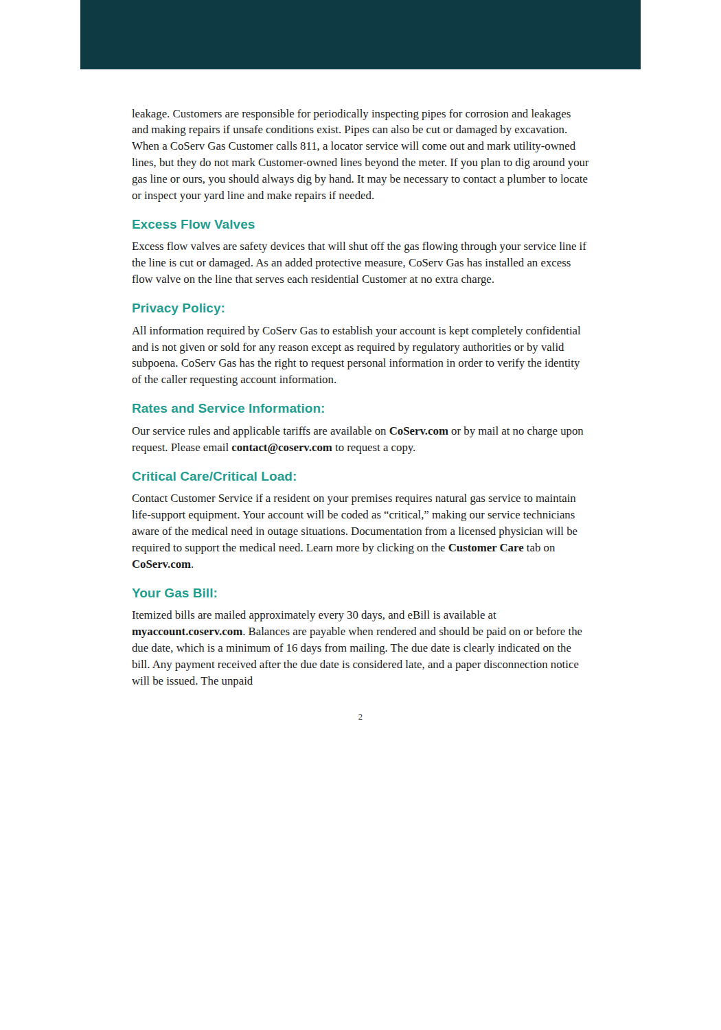leakage. Customers are responsible for periodically inspecting pipes for corrosion and leakages and making repairs if unsafe conditions exist. Pipes can also be cut or damaged by excavation. When a CoServ Gas Customer calls 811, a locator service will come out and mark utility-owned lines, but they do not mark Customer-owned lines beyond the meter. If you plan to dig around your gas line or ours, you should always dig by hand. It may be necessary to contact a plumber to locate or inspect your yard line and make repairs if needed.
Excess Flow Valves
Excess flow valves are safety devices that will shut off the gas flowing through your service line if the line is cut or damaged. As an added protective measure, CoServ Gas has installed an excess flow valve on the line that serves each residential Customer at no extra charge.
Privacy Policy:
All information required by CoServ Gas to establish your account is kept completely confidential and is not given or sold for any reason except as required by regulatory authorities or by valid subpoena. CoServ Gas has the right to request personal information in order to verify the identity of the caller requesting account information.
Rates and Service Information:
Our service rules and applicable tariffs are available on CoServ.com or by mail at no charge upon request. Please email contact@coserv.com to request a copy.
Critical Care/Critical Load:
Contact Customer Service if a resident on your premises requires natural gas service to maintain life-support equipment. Your account will be coded as “critical,” making our service technicians aware of the medical need in outage situations. Documentation from a licensed physician will be required to support the medical need. Learn more by clicking on the Customer Care tab on CoServ.com.
Your Gas Bill:
Itemized bills are mailed approximately every 30 days, and eBill is available at myaccount.coserv.com. Balances are payable when rendered and should be paid on or before the due date, which is a minimum of 16 days from mailing. The due date is clearly indicated on the bill. Any payment received after the due date is considered late, and a paper disconnection notice will be issued. The unpaid
2